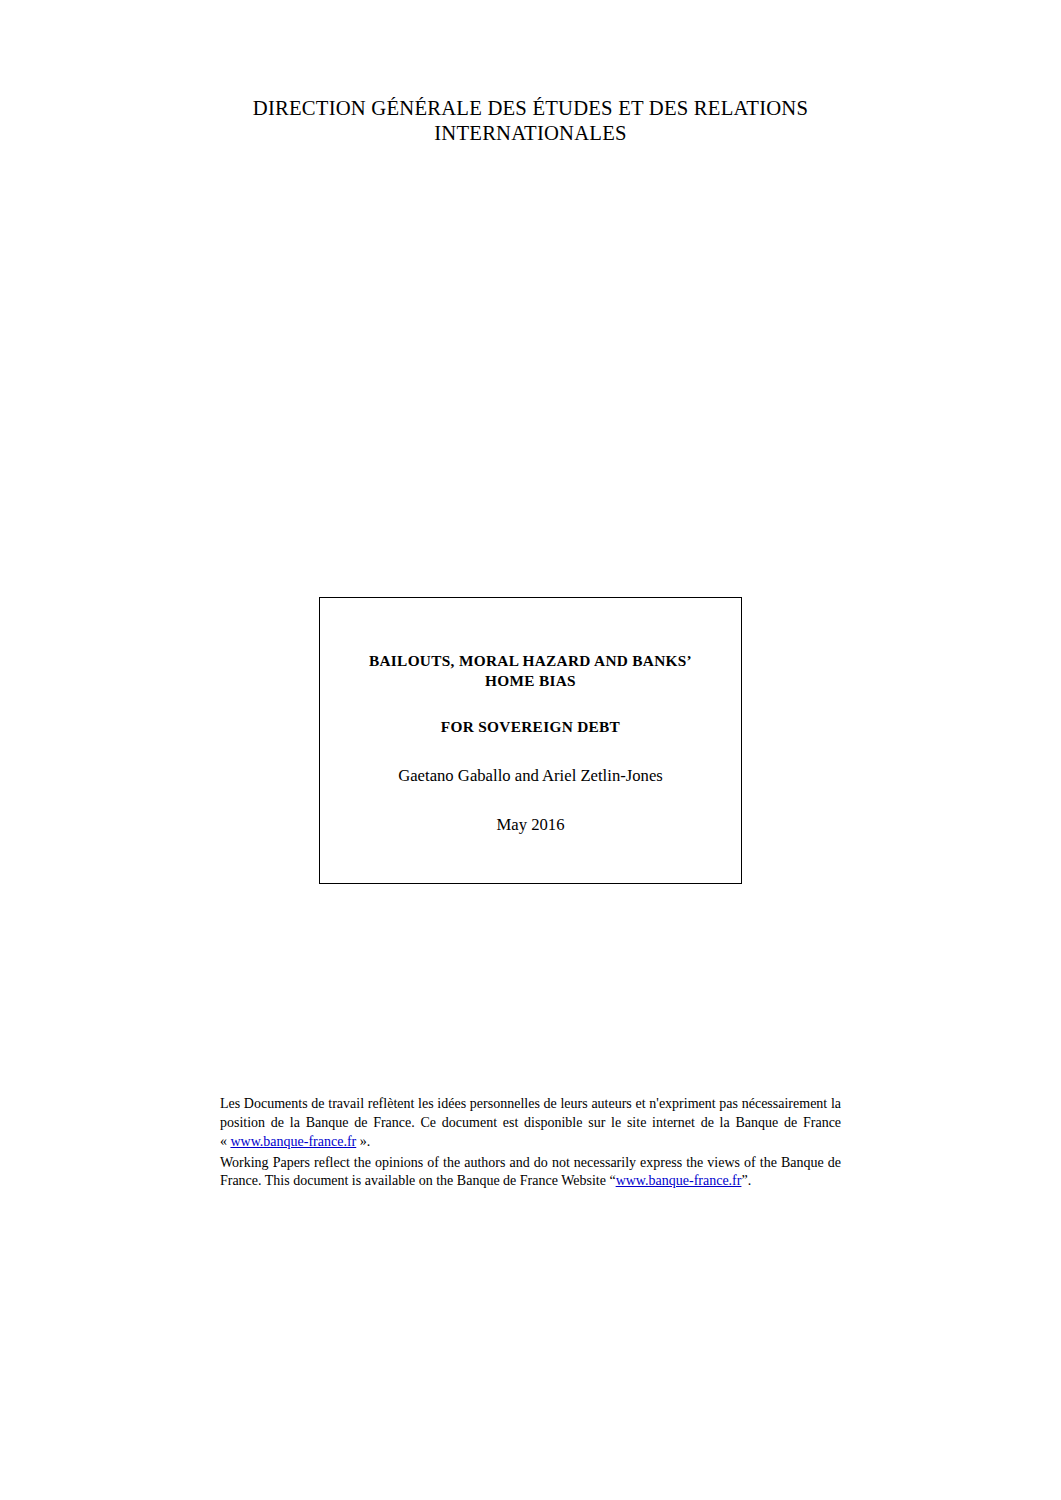DIRECTION GÉNÉRALE DES ÉTUDES ET DES RELATIONS INTERNATIONALES
BAILOUTS, MORAL HAZARD AND BANKS’ HOME BIAS
FOR SOVEREIGN DEBT
Gaetano Gaballo and Ariel Zetlin-Jones
May 2016
Les Documents de travail reflètent les idées personnelles de leurs auteurs et n'expriment pas nécessairement la position de la Banque de France. Ce document est disponible sur le site internet de la Banque de France « www.banque-france.fr ».
Working Papers reflect the opinions of the authors and do not necessarily express the views of the Banque de France. This document is available on the Banque de France Website “www.banque-france.fr”.